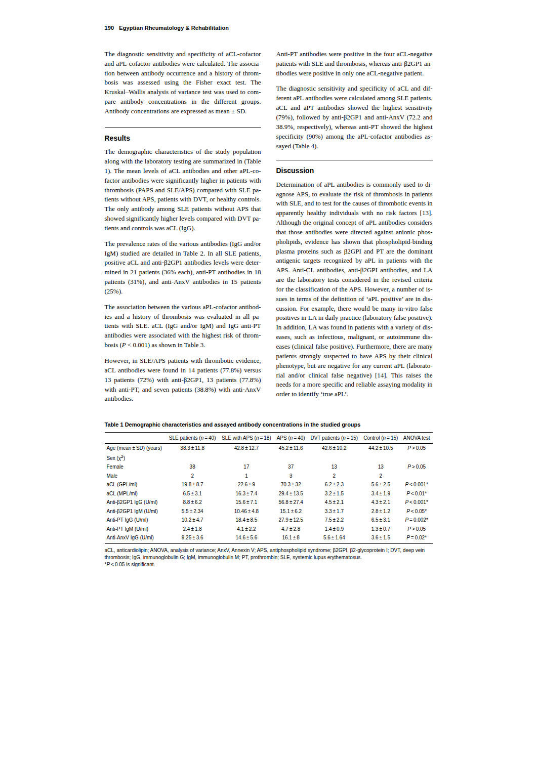190 Egyptian Rheumatology & Rehabilitation
The diagnostic sensitivity and specificity of aCL-cofactor and aPL-cofactor antibodies were calculated. The association between antibody occurrence and a history of thrombosis was assessed using the Fisher exact test. The Kruskal–Wallis analysis of variance test was used to compare antibody concentrations in the different groups. Antibody concentrations are expressed as mean ± SD.
Results
The demographic characteristics of the study population along with the laboratory testing are summarized in (Table 1). The mean levels of aCL antibodies and other aPL-cofactor antibodies were significantly higher in patients with thrombosis (PAPS and SLE/APS) compared with SLE patients without APS, patients with DVT, or healthy controls. The only antibody among SLE patients without APS that showed significantly higher levels compared with DVT patients and controls was aCL (IgG).
The prevalence rates of the various antibodies (IgG and/or IgM) studied are detailed in Table 2. In all SLE patients, positive aCL and anti-β2GP1 antibodies levels were determined in 21 patients (36% each), anti-PT antibodies in 18 patients (31%), and anti-AnxV antibodies in 15 patients (25%).
The association between the various aPL-cofactor antibodies and a history of thrombosis was evaluated in all patients with SLE. aCL (IgG and/or IgM) and IgG anti-PT antibodies were associated with the highest risk of thrombosis (P < 0.001) as shown in Table 3.
However, in SLE/APS patients with thrombotic evidence, aCL antibodies were found in 14 patients (77.8%) versus 13 patients (72%) with anti-β2GP1, 13 patients (77.8%) with anti-PT, and seven patients (38.8%) with anti-AnxV antibodies.
Anti-PT antibodies were positive in the four aCL-negative patients with SLE and thrombosis, whereas anti-β2GP1 antibodies were positive in only one aCL-negative patient.
The diagnostic sensitivity and specificity of aCL and different aPL antibodies were calculated among SLE patients. aCL and aPT antibodies showed the highest sensitivity (79%), followed by anti-β2GP1 and anti-AnxV (72.2 and 38.9%, respectively), whereas anti-PT showed the highest specificity (90%) among the aPL-cofactor antibodies assayed (Table 4).
Discussion
Determination of aPL antibodies is commonly used to diagnose APS, to evaluate the risk of thrombosis in patients with SLE, and to test for the causes of thrombotic events in apparently healthy individuals with no risk factors [13]. Although the original concept of aPL antibodies considers that those antibodies were directed against anionic phospholipids, evidence has shown that phospholipid-binding plasma proteins such as β2GPI and PT are the dominant antigenic targets recognized by aPL in patients with the APS. Anti-CL antibodies, anti-β2GPI antibodies, and LA are the laboratory tests considered in the revised criteria for the classification of the APS. However, a number of issues in terms of the definition of ‘aPL positive’ are in discussion. For example, there would be many in-vitro false positives in LA in daily practice (laboratory false positive). In addition, LA was found in patients with a variety of diseases, such as infectious, malignant, or autoimmune diseases (clinical false positive). Furthermore, there are many patients strongly suspected to have APS by their clinical phenotype, but are negative for any current aPL (laboratorial and/or clinical false negative) [14]. This raises the needs for a more specific and reliable assaying modality in order to identify ‘true aPL’.
Table 1 Demographic characteristics and assayed antibody concentrations in the studied groups
| | SLE patients ( n = 40) | SLE with APS ( n = 18) | APS ( n = 40) | DVT patients ( n = 15) | Control ( n = 15) | ANOVA test |
| --- | --- | --- | --- | --- | --- | --- |
| Age (mean ± SD) (years) | 38.3 ± 11.8 | 42.8 ± 12.7 | 45.2 ± 11.6 | 42.6 ± 10.2 | 44.2 ± 10.5 | P > 0.05 |
| Sex (χ 2 ) | | | | | | |
| Female | 38 | 17 | 37 | 13 | 13 | P > 0.05 |
| Male | 2 | 1 | 3 | 2 | 2 | |
| aCL (GPL/ml) | 19.8 ± 8.7 | 22.6 ± 9 | 70.3 ± 32 | 6.2 ± 2.3 | 5.6 ± 2.5 | P < 0.001* |
| aCL (MPL/ml) | 6.5 ± 3.1 | 16.3 ± 7.4 | 29.4 ± 13.5 | 3.2 ± 1.5 | 3.4 ± 1.9 | P < 0.01* |
| Anti-β2GP1 IgG (U/ml) | 8.8 ± 6.2 | 15.6 ± 7.1 | 56.8 ± 27.4 | 4.5 ± 2.1 | 4.3 ± 2.1 | P < 0.001* |
| Anti-β2GP1 IgM (U/ml) | 5.5 ± 2.34 | 10.46 ± 4.8 | 15.1 ± 6.2 | 3.3 ± 1.7 | 2.8 ± 1.2 | P < 0.05* |
| Anti-PT IgG (U/ml) | 10.2 ± 4.7 | 18.4 ± 8.5 | 27.9 ± 12.5 | 7.5 ± 2.2 | 6.5 ± 3.1 | P = 0.002* |
| Anti-PT IgM (U/ml) | 2.4 ± 1.8 | 4.1 ± 2.2 | 4.7 ± 2.8 | 1.4 ± 0.9 | 1.3 ± 0.7 | P > 0.05 |
| Anti-AnxV IgG (U/ml) | 9.25 ± 3.6 | 14.6 ± 5.6 | 16.1 ± 8 | 5.6 ± 1.64 | 3.6 ± 1.5 | P = 0.02* |
aCL, anticardiolipin; ANOVA, analysis of variance; AnxV, Annexin V; APS, antiphospholipid syndrome; β2GPI, β2-glycoprotein I; DVT, deep vein thrombosis; IgG, immunoglobulin G; IgM, immunoglobulin M; PT, prothrombin; SLE, systemic lupus erythematosus.
*P < 0.05 is significant.